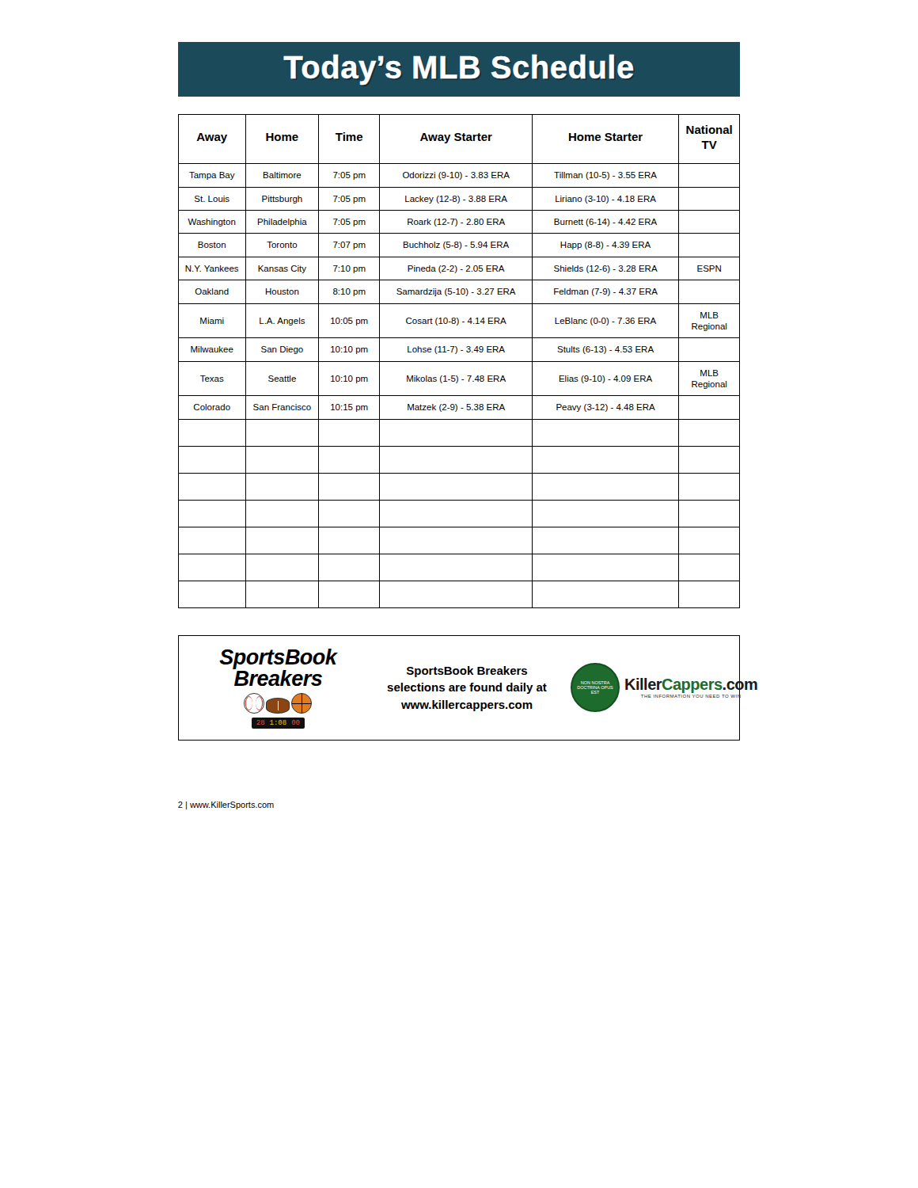Today’s MLB Schedule
| Away | Home | Time | Away Starter | Home Starter | National TV |
| --- | --- | --- | --- | --- | --- |
| Tampa Bay | Baltimore | 7:05 pm | Odorizzi (9-10) - 3.83 ERA | Tillman (10-5) - 3.55 ERA | |
| St. Louis | Pittsburgh | 7:05 pm | Lackey (12-8) - 3.88 ERA | Liriano (3-10) - 4.18 ERA | |
| Washington | Philadelphia | 7:05 pm | Roark (12-7) - 2.80 ERA | Burnett (6-14) - 4.42 ERA | |
| Boston | Toronto | 7:07 pm | Buchholz (5-8) - 5.94 ERA | Happ (8-8) - 4.39 ERA | |
| N.Y. Yankees | Kansas City | 7:10 pm | Pineda (2-2) - 2.05 ERA | Shields (12-6) - 3.28 ERA | ESPN |
| Oakland | Houston | 8:10 pm | Samardzija (5-10) - 3.27 ERA | Feldman (7-9) - 4.37 ERA | |
| Miami | L.A. Angels | 10:05 pm | Cosart (10-8) - 4.14 ERA | LeBlanc (0-0) - 7.36 ERA | MLB Regional |
| Milwaukee | San Diego | 10:10 pm | Lohse (11-7) - 3.49 ERA | Stults (6-13) - 4.53 ERA | |
| Texas | Seattle | 10:10 pm | Mikolas (1-5) - 7.48 ERA | Elias (9-10) - 4.09 ERA | MLB Regional |
| Colorado | San Francisco | 10:15 pm | Matzek (2-9) - 5.38 ERA | Peavy (3-12) - 4.48 ERA | |
Sports Book Breakers
281:0800
SportsBook Breakers
selections are found daily at
www.killercappers.com
NON NOSTRA DOCTRINA OPUS EST
Killer Cappers.com
THE INFORMATION YOU NEED TO WIN
2 | www.KillerSports.com